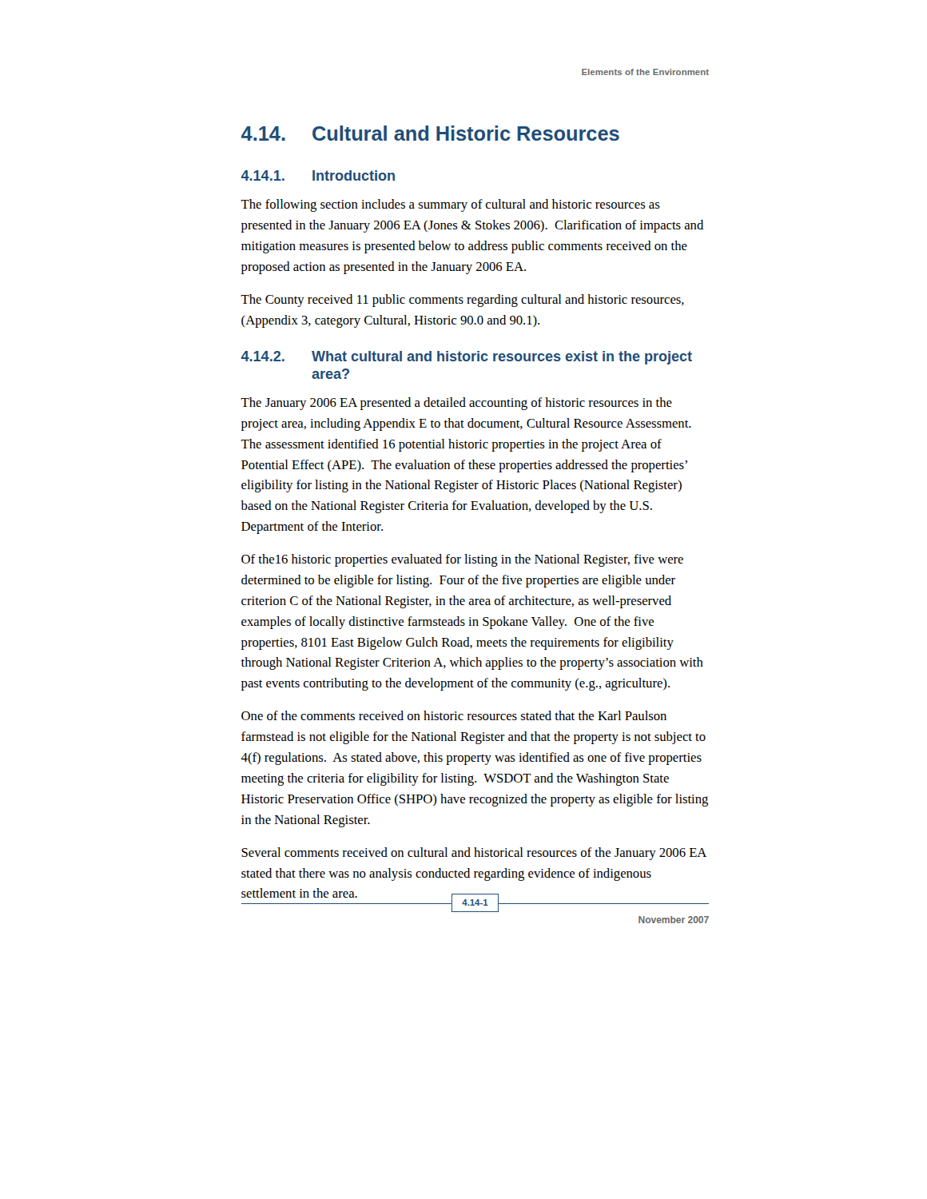Elements of the Environment
4.14. Cultural and Historic Resources
4.14.1. Introduction
The following section includes a summary of cultural and historic resources as presented in the January 2006 EA (Jones & Stokes 2006). Clarification of impacts and mitigation measures is presented below to address public comments received on the proposed action as presented in the January 2006 EA.
The County received 11 public comments regarding cultural and historic resources, (Appendix 3, category Cultural, Historic 90.0 and 90.1).
4.14.2. What cultural and historic resources exist in the project area?
The January 2006 EA presented a detailed accounting of historic resources in the project area, including Appendix E to that document, Cultural Resource Assessment. The assessment identified 16 potential historic properties in the project Area of Potential Effect (APE). The evaluation of these properties addressed the properties’ eligibility for listing in the National Register of Historic Places (National Register) based on the National Register Criteria for Evaluation, developed by the U.S. Department of the Interior.
Of the16 historic properties evaluated for listing in the National Register, five were determined to be eligible for listing. Four of the five properties are eligible under criterion C of the National Register, in the area of architecture, as well-preserved examples of locally distinctive farmsteads in Spokane Valley. One of the five properties, 8101 East Bigelow Gulch Road, meets the requirements for eligibility through National Register Criterion A, which applies to the property’s association with past events contributing to the development of the community (e.g., agriculture).
One of the comments received on historic resources stated that the Karl Paulson farmstead is not eligible for the National Register and that the property is not subject to 4(f) regulations. As stated above, this property was identified as one of five properties meeting the criteria for eligibility for listing. WSDOT and the Washington State Historic Preservation Office (SHPO) have recognized the property as eligible for listing in the National Register.
Several comments received on cultural and historical resources of the January 2006 EA stated that there was no analysis conducted regarding evidence of indigenous settlement in the area.
4.14-1
November 2007